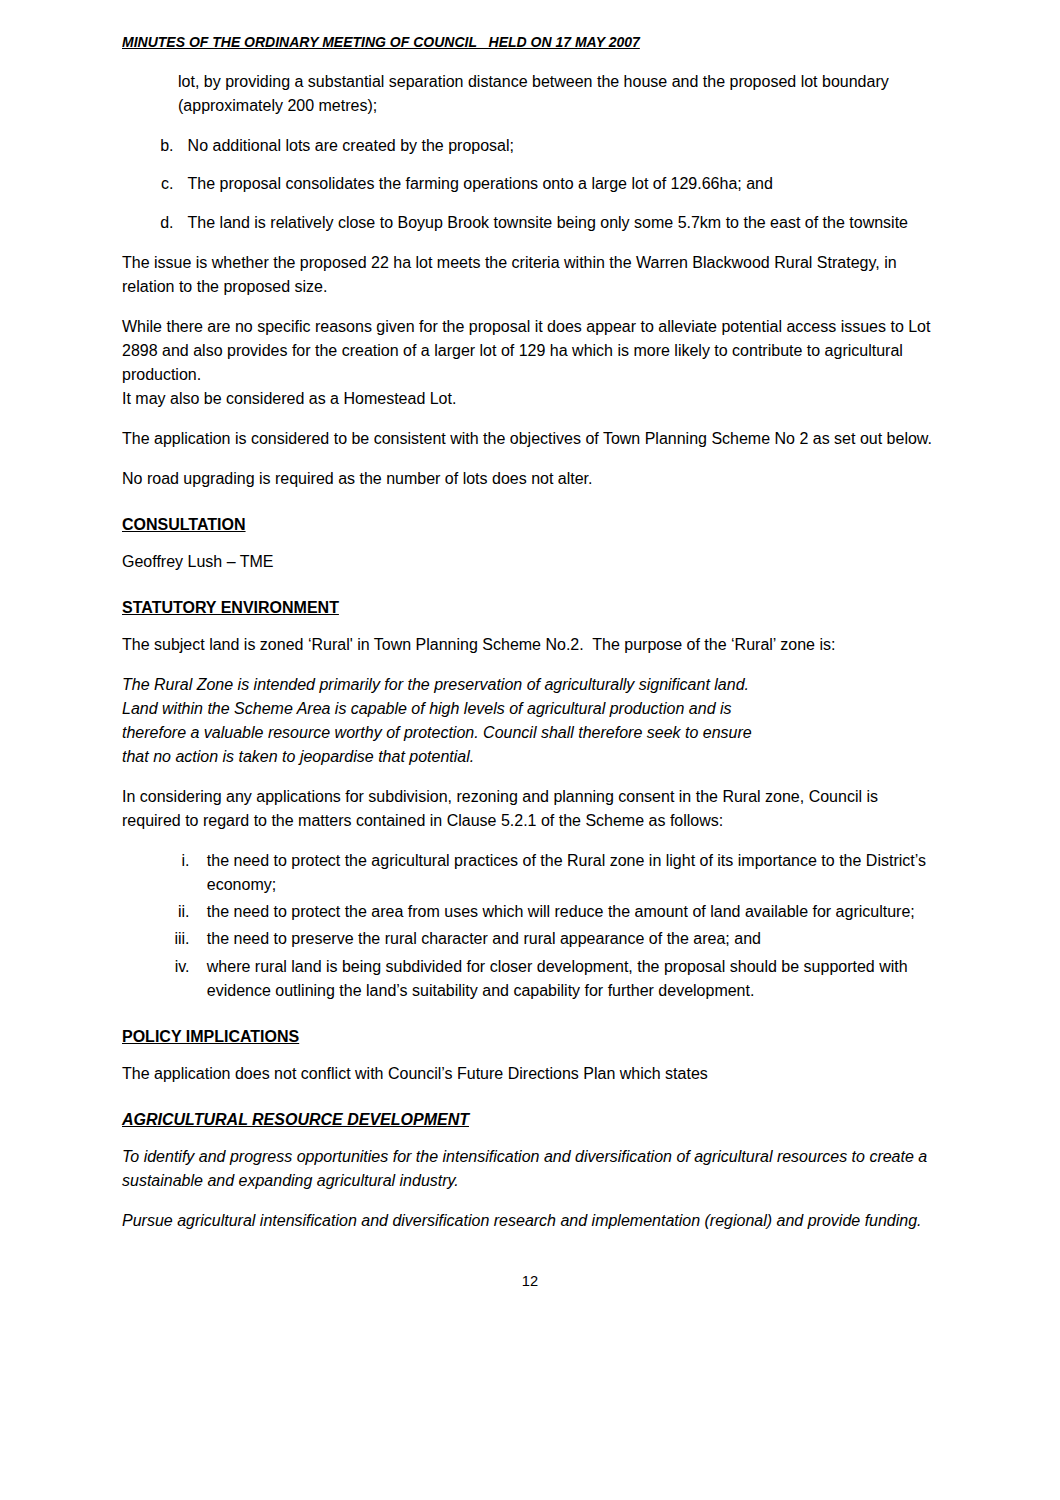MINUTES OF THE ORDINARY MEETING OF COUNCIL HELD ON 17 MAY 2007
lot, by providing a substantial separation distance between the house and the proposed lot boundary (approximately 200 metres);
No additional lots are created by the proposal;
The proposal consolidates the farming operations onto a large lot of 129.66ha; and
The land is relatively close to Boyup Brook townsite being only some 5.7km to the east of the townsite
The issue is whether the proposed 22 ha lot meets the criteria within the Warren Blackwood Rural Strategy, in relation to the proposed size.
While there are no specific reasons given for the proposal it does appear to alleviate potential access issues to Lot 2898 and also provides for the creation of a larger lot of 129 ha which is more likely to contribute to agricultural production.
It may also be considered as a Homestead Lot.
The application is considered to be consistent with the objectives of Town Planning Scheme No 2 as set out below.
No road upgrading is required as the number of lots does not alter.
CONSULTATION
Geoffrey Lush – TME
STATUTORY ENVIRONMENT
The subject land is zoned ‘Rural' in Town Planning Scheme No.2. The purpose of the ‘Rural’ zone is:
The Rural Zone is intended primarily for the preservation of agriculturally significant land.
Land within the Scheme Area is capable of high levels of agricultural production and is
therefore a valuable resource worthy of protection. Council shall therefore seek to ensure
that no action is taken to jeopardise that potential.
In considering any applications for subdivision, rezoning and planning consent in the Rural zone, Council is required to regard to the matters contained in Clause 5.2.1 of the Scheme as follows:
the need to protect the agricultural practices of the Rural zone in light of its importance to the District’s economy;
the need to protect the area from uses which will reduce the amount of land available for agriculture;
the need to preserve the rural character and rural appearance of the area; and
where rural land is being subdivided for closer development, the proposal should be supported with evidence outlining the land’s suitability and capability for further development.
POLICY IMPLICATIONS
The application does not conflict with Council’s Future Directions Plan which states
AGRICULTURAL RESOURCE DEVELOPMENT
To identify and progress opportunities for the intensification and diversification of agricultural resources to create a sustainable and expanding agricultural industry.
Pursue agricultural intensification and diversification research and implementation (regional) and provide funding.
12